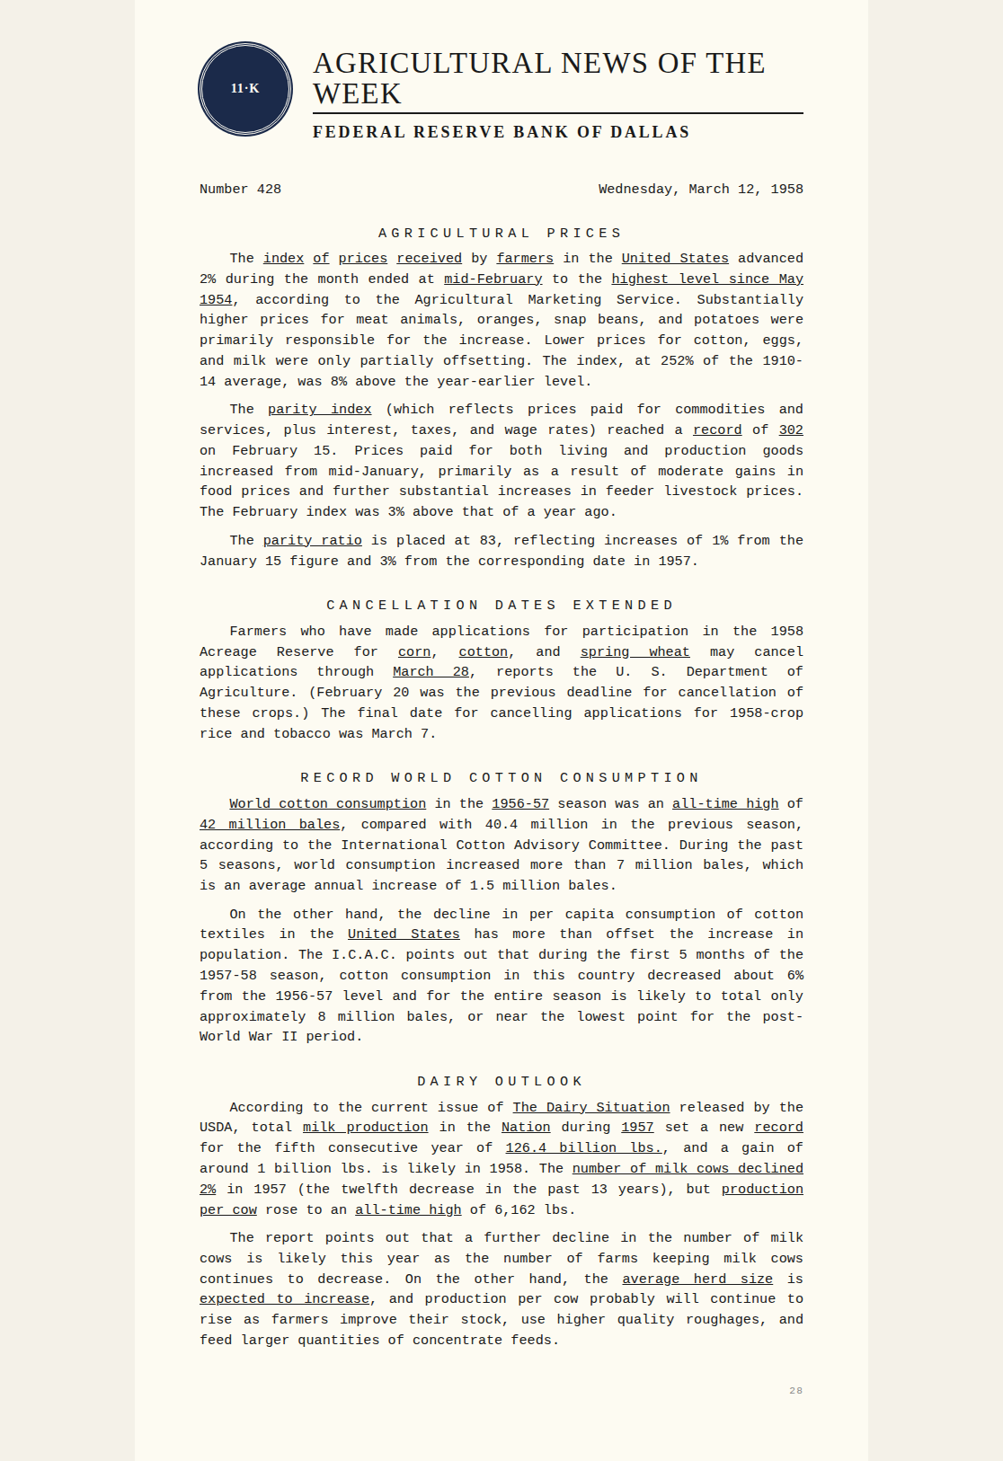11·K
AGRICULTURAL NEWS OF THE WEEK
FEDERAL RESERVE BANK OF DALLAS
Number 428 Wednesday, March 12, 1958
Agricultural Prices
The index of prices received by farmers in the United States advanced 2% during the month ended at mid-February to the highest level since May 1954, according to the Agricultural Marketing Service. Substantially higher prices for meat animals, oranges, snap beans, and potatoes were primarily responsible for the increase. Lower prices for cotton, eggs, and milk were only partially offsetting. The index, at 252% of the 1910-14 average, was 8% above the year-earlier level.
The parity index (which reflects prices paid for commodities and services, plus interest, taxes, and wage rates) reached a record of 302 on February 15. Prices paid for both living and production goods increased from mid-January, primarily as a result of moderate gains in food prices and further substantial increases in feeder livestock prices. The February index was 3% above that of a year ago.
The parity ratio is placed at 83, reflecting increases of 1% from the January 15 figure and 3% from the corresponding date in 1957.
Cancellation Dates Extended
Farmers who have made applications for participation in the 1958 Acreage Reserve for corn, cotton, and spring wheat may cancel applications through March 28, reports the U. S. Department of Agriculture. (February 20 was the previous deadline for cancellation of these crops.) The final date for cancelling applications for 1958-crop rice and tobacco was March 7.
Record World Cotton Consumption
World cotton consumption in the 1956-57 season was an all-time high of 42 million bales, compared with 40.4 million in the previous season, according to the International Cotton Advisory Committee. During the past 5 seasons, world consumption increased more than 7 million bales, which is an average annual increase of 1.5 million bales.
On the other hand, the decline in per capita consumption of cotton textiles in the United States has more than offset the increase in population. The I.C.A.C. points out that during the first 5 months of the 1957-58 season, cotton consumption in this country decreased about 6% from the 1956-57 level and for the entire season is likely to total only approximately 8 million bales, or near the lowest point for the post-World War II period.
Dairy Outlook
According to the current issue of The Dairy Situation released by the USDA, total milk production in the Nation during 1957 set a new record for the fifth consecutive year of 126.4 billion lbs., and a gain of around 1 billion lbs. is likely in 1958. The number of milk cows declined 2% in 1957 (the twelfth decrease in the past 13 years), but production per cow rose to an all-time high of 6,162 lbs.
The report points out that a further decline in the number of milk cows is likely this year as the number of farms keeping milk cows continues to decrease. On the other hand, the average herd size is expected to increase, and production per cow probably will continue to rise as farmers improve their stock, use higher quality roughages, and feed larger quantities of concentrate feeds.
28